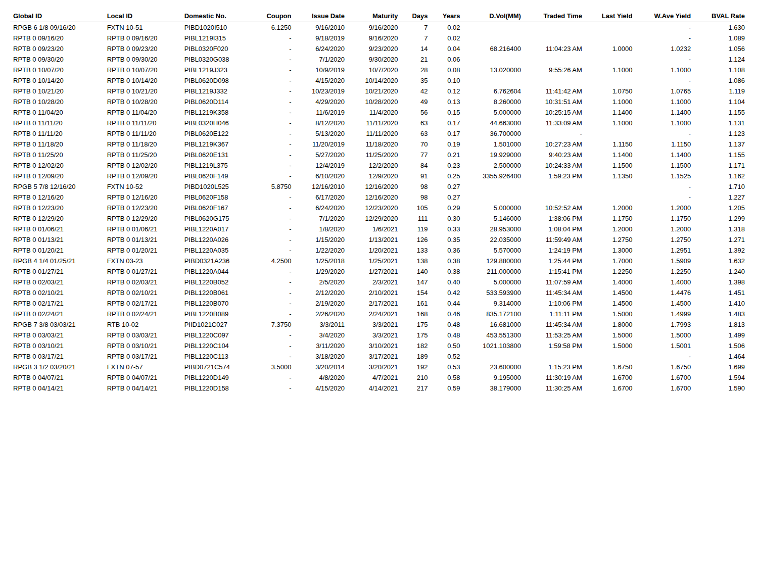| Global ID | Local ID | Domestic No. | Coupon | Issue Date | Maturity | Days | Years | D.Vol(MM) | Traded Time | Last Yield | W.Ave Yield | BVAL Rate |
| --- | --- | --- | --- | --- | --- | --- | --- | --- | --- | --- | --- | --- |
| RPGB 6 1/8 09/16/20 | FXTN 10-51 | PIBD1020I510 | 6.1250 | 9/16/2010 | 9/16/2020 | 7 | 0.02 | | | | - | 1.630 |
| RPTB 0 09/16/20 | RPTB 0 09/16/20 | PIBL1219I315 | - | 9/18/2019 | 9/16/2020 | 7 | 0.02 | | | | - | 1.089 |
| RPTB 0 09/23/20 | RPTB 0 09/23/20 | PIBL0320F020 | - | 6/24/2020 | 9/23/2020 | 14 | 0.04 | 68.216400 | 11:04:23 AM | 1.0000 | 1.0232 | 1.056 |
| RPTB 0 09/30/20 | RPTB 0 09/30/20 | PIBL0320G038 | - | 7/1/2020 | 9/30/2020 | 21 | 0.06 | | | | - | 1.124 |
| RPTB 0 10/07/20 | RPTB 0 10/07/20 | PIBL1219J323 | - | 10/9/2019 | 10/7/2020 | 28 | 0.08 | 13.020000 | 9:55:26 AM | 1.1000 | 1.1000 | 1.108 |
| RPTB 0 10/14/20 | RPTB 0 10/14/20 | PIBL0620D098 | - | 4/15/2020 | 10/14/2020 | 35 | 0.10 | | | | - | 1.086 |
| RPTB 0 10/21/20 | RPTB 0 10/21/20 | PIBL1219J332 | - | 10/23/2019 | 10/21/2020 | 42 | 0.12 | 6.762604 | 11:41:42 AM | 1.0750 | 1.0765 | 1.119 |
| RPTB 0 10/28/20 | RPTB 0 10/28/20 | PIBL0620D114 | - | 4/29/2020 | 10/28/2020 | 49 | 0.13 | 8.260000 | 10:31:51 AM | 1.1000 | 1.1000 | 1.104 |
| RPTB 0 11/04/20 | RPTB 0 11/04/20 | PIBL1219K358 | - | 11/6/2019 | 11/4/2020 | 56 | 0.15 | 5.000000 | 10:25:15 AM | 1.1400 | 1.1400 | 1.155 |
| RPTB 0 11/11/20 | RPTB 0 11/11/20 | PIBL0320H046 | - | 8/12/2020 | 11/11/2020 | 63 | 0.17 | 44.663000 | 11:33:09 AM | 1.1000 | 1.1000 | 1.131 |
| RPTB 0 11/11/20 | RPTB 0 11/11/20 | PIBL0620E122 | - | 5/13/2020 | 11/11/2020 | 63 | 0.17 | 36.700000 | - | | - | 1.123 |
| RPTB 0 11/18/20 | RPTB 0 11/18/20 | PIBL1219K367 | - | 11/20/2019 | 11/18/2020 | 70 | 0.19 | 1.501000 | 10:27:23 AM | 1.1150 | 1.1150 | 1.137 |
| RPTB 0 11/25/20 | RPTB 0 11/25/20 | PIBL0620E131 | - | 5/27/2020 | 11/25/2020 | 77 | 0.21 | 19.929000 | 9:40:23 AM | 1.1400 | 1.1400 | 1.155 |
| RPTB 0 12/02/20 | RPTB 0 12/02/20 | PIBL1219L375 | - | 12/4/2019 | 12/2/2020 | 84 | 0.23 | 2.500000 | 10:24:33 AM | 1.1500 | 1.1500 | 1.171 |
| RPTB 0 12/09/20 | RPTB 0 12/09/20 | PIBL0620F149 | - | 6/10/2020 | 12/9/2020 | 91 | 0.25 | 3355.926400 | 1:59:23 PM | 1.1350 | 1.1525 | 1.162 |
| RPGB 5 7/8 12/16/20 | FXTN 10-52 | PIBD1020L525 | 5.8750 | 12/16/2010 | 12/16/2020 | 98 | 0.27 | | | | - | 1.710 |
| RPTB 0 12/16/20 | RPTB 0 12/16/20 | PIBL0620F158 | - | 6/17/2020 | 12/16/2020 | 98 | 0.27 | | | | - | 1.227 |
| RPTB 0 12/23/20 | RPTB 0 12/23/20 | PIBL0620F167 | - | 6/24/2020 | 12/23/2020 | 105 | 0.29 | 5.000000 | 10:52:52 AM | 1.2000 | 1.2000 | 1.205 |
| RPTB 0 12/29/20 | RPTB 0 12/29/20 | PIBL0620G175 | - | 7/1/2020 | 12/29/2020 | 111 | 0.30 | 5.146000 | 1:38:06 PM | 1.1750 | 1.1750 | 1.299 |
| RPTB 0 01/06/21 | RPTB 0 01/06/21 | PIBL1220A017 | - | 1/8/2020 | 1/6/2021 | 119 | 0.33 | 28.953000 | 1:08:04 PM | 1.2000 | 1.2000 | 1.318 |
| RPTB 0 01/13/21 | RPTB 0 01/13/21 | PIBL1220A026 | - | 1/15/2020 | 1/13/2021 | 126 | 0.35 | 22.035000 | 11:59:49 AM | 1.2750 | 1.2750 | 1.271 |
| RPTB 0 01/20/21 | RPTB 0 01/20/21 | PIBL1220A035 | - | 1/22/2020 | 1/20/2021 | 133 | 0.36 | 5.570000 | 1:24:19 PM | 1.3000 | 1.2951 | 1.392 |
| RPGB 4 1/4 01/25/21 | FXTN 03-23 | PIBD0321A236 | 4.2500 | 1/25/2018 | 1/25/2021 | 138 | 0.38 | 129.880000 | 1:25:44 PM | 1.7000 | 1.5909 | 1.632 |
| RPTB 0 01/27/21 | RPTB 0 01/27/21 | PIBL1220A044 | - | 1/29/2020 | 1/27/2021 | 140 | 0.38 | 211.000000 | 1:15:41 PM | 1.2250 | 1.2250 | 1.240 |
| RPTB 0 02/03/21 | RPTB 0 02/03/21 | PIBL1220B052 | - | 2/5/2020 | 2/3/2021 | 147 | 0.40 | 5.000000 | 11:07:59 AM | 1.4000 | 1.4000 | 1.398 |
| RPTB 0 02/10/21 | RPTB 0 02/10/21 | PIBL1220B061 | - | 2/12/2020 | 2/10/2021 | 154 | 0.42 | 533.593900 | 11:45:34 AM | 1.4500 | 1.4476 | 1.451 |
| RPTB 0 02/17/21 | RPTB 0 02/17/21 | PIBL1220B070 | - | 2/19/2020 | 2/17/2021 | 161 | 0.44 | 9.314000 | 1:10:06 PM | 1.4500 | 1.4500 | 1.410 |
| RPTB 0 02/24/21 | RPTB 0 02/24/21 | PIBL1220B089 | - | 2/26/2020 | 2/24/2021 | 168 | 0.46 | 835.172100 | 1:11:11 PM | 1.5000 | 1.4999 | 1.483 |
| RPGB 7 3/8 03/03/21 | RTB 10-02 | PIID1021C027 | 7.3750 | 3/3/2011 | 3/3/2021 | 175 | 0.48 | 16.681000 | 11:45:34 AM | 1.8000 | 1.7993 | 1.813 |
| RPTB 0 03/03/21 | RPTB 0 03/03/21 | PIBL1220C097 | - | 3/4/2020 | 3/3/2021 | 175 | 0.48 | 453.551300 | 11:53:25 AM | 1.5000 | 1.5000 | 1.499 |
| RPTB 0 03/10/21 | RPTB 0 03/10/21 | PIBL1220C104 | - | 3/11/2020 | 3/10/2021 | 182 | 0.50 | 1021.103800 | 1:59:58 PM | 1.5000 | 1.5001 | 1.506 |
| RPTB 0 03/17/21 | RPTB 0 03/17/21 | PIBL1220C113 | - | 3/18/2020 | 3/17/2021 | 189 | 0.52 | | | | - | 1.464 |
| RPGB 3 1/2 03/20/21 | FXTN 07-57 | PIBD0721C574 | 3.5000 | 3/20/2014 | 3/20/2021 | 192 | 0.53 | 23.600000 | 1:15:23 PM | 1.6750 | 1.6750 | 1.699 |
| RPTB 0 04/07/21 | RPTB 0 04/07/21 | PIBL1220D149 | - | 4/8/2020 | 4/7/2021 | 210 | 0.58 | 9.195000 | 11:30:19 AM | 1.6700 | 1.6700 | 1.594 |
| RPTB 0 04/14/21 | RPTB 0 04/14/21 | PIBL1220D158 | - | 4/15/2020 | 4/14/2021 | 217 | 0.59 | 38.179000 | 11:30:25 AM | 1.6700 | 1.6700 | 1.590 |